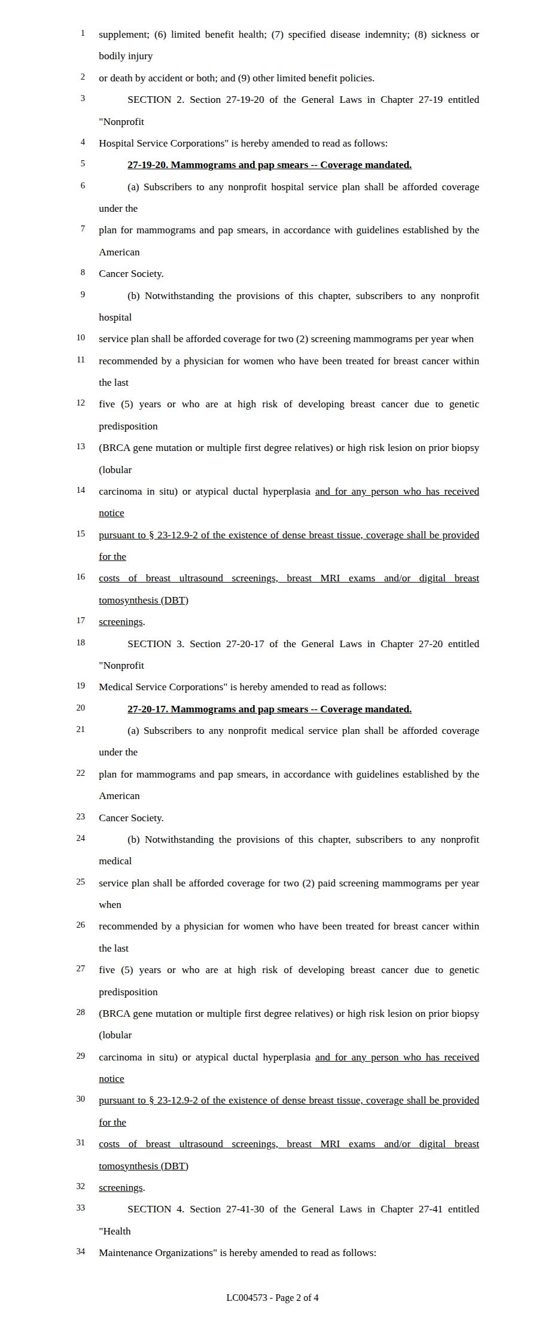supplement; (6) limited benefit health; (7) specified disease indemnity; (8) sickness or bodily injury
or death by accident or both; and (9) other limited benefit policies.
SECTION 2. Section 27-19-20 of the General Laws in Chapter 27-19 entitled "Nonprofit
Hospital Service Corporations" is hereby amended to read as follows:
27-19-20. Mammograms and pap smears -- Coverage mandated.
(a) Subscribers to any nonprofit hospital service plan shall be afforded coverage under the
plan for mammograms and pap smears, in accordance with guidelines established by the American
Cancer Society.
(b) Notwithstanding the provisions of this chapter, subscribers to any nonprofit hospital
service plan shall be afforded coverage for two (2) screening mammograms per year when
recommended by a physician for women who have been treated for breast cancer within the last
five (5) years or who are at high risk of developing breast cancer due to genetic predisposition
(BRCA gene mutation or multiple first degree relatives) or high risk lesion on prior biopsy (lobular
carcinoma in situ) or atypical ductal hyperplasia and for any person who has received notice
pursuant to § 23-12.9-2 of the existence of dense breast tissue, coverage shall be provided for the
costs of breast ultrasound screenings, breast MRI exams and/or digital breast tomosynthesis (DBT)
screenings.
SECTION 3. Section 27-20-17 of the General Laws in Chapter 27-20 entitled "Nonprofit
Medical Service Corporations" is hereby amended to read as follows:
27-20-17. Mammograms and pap smears -- Coverage mandated.
(a) Subscribers to any nonprofit medical service plan shall be afforded coverage under the
plan for mammograms and pap smears, in accordance with guidelines established by the American
Cancer Society.
(b) Notwithstanding the provisions of this chapter, subscribers to any nonprofit medical
service plan shall be afforded coverage for two (2) paid screening mammograms per year when
recommended by a physician for women who have been treated for breast cancer within the last
five (5) years or who are at high risk of developing breast cancer due to genetic predisposition
(BRCA gene mutation or multiple first degree relatives) or high risk lesion on prior biopsy (lobular
carcinoma in situ) or atypical ductal hyperplasia and for any person who has received notice
pursuant to § 23-12.9-2 of the existence of dense breast tissue, coverage shall be provided for the
costs of breast ultrasound screenings, breast MRI exams and/or digital breast tomosynthesis (DBT)
screenings.
SECTION 4. Section 27-41-30 of the General Laws in Chapter 27-41 entitled "Health
Maintenance Organizations" is hereby amended to read as follows:
LC004573 - Page 2 of 4